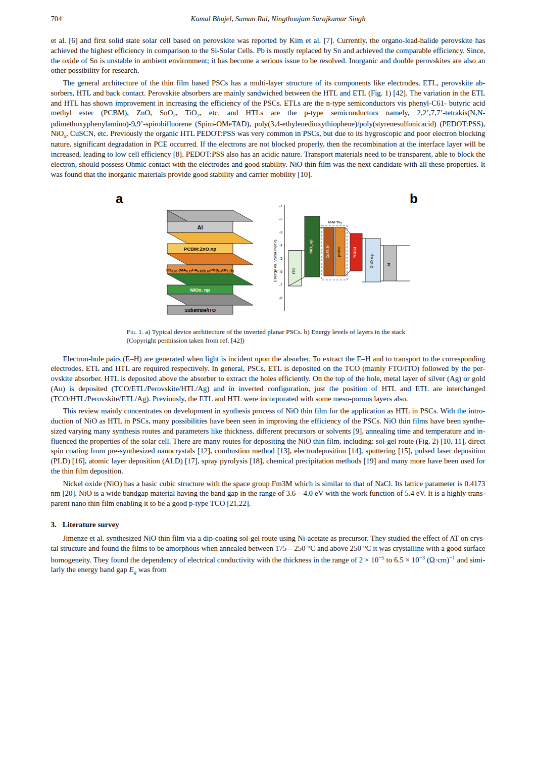704
Kamal Bhujel, Suman Rai, Ningthoujam Surajkumar Singh
et al. [6] and first solid state solar cell based on perovskite was reported by Kim et al. [7]. Currently, the organo-lead-halide perovskite has achieved the highest efficiency in comparison to the Si-Solar Cells. Pb is mostly replaced by Sn and achieved the comparable efficiency. Since, the oxide of Sn is unstable in ambient environment; it has become a serious issue to be resolved. Inorganic and double perovskites are also an other possibility for research.
The general architecture of the thin film based PSCs has a multi-layer structure of its components like electrodes, ETL, perovskite absorbers, HTL and back contact. Perovskite absorbers are mainly sandwiched between the HTL and ETL (Fig. 1) [42]. The variation in the ETL and HTL has shown improvement in increasing the efficiency of the PSCs. ETLs are the n-type semiconductors vis phenyl-C61- butyric acid methyl ester (PCBM), ZnO, SnO2, TiO2, etc. and HTLs are the p-type semiconductors namely, 2,2’,7,7’-tetrakis(N,N-pdimethoxyphenylamino)-9,9’-spirobifluorene (Spiro-OMeTAD), poly(3,4-ethylenedioxythiophene)/poly(styrenesulfonicacid) (PEDOT:PSS), NiOx, CuSCN, etc. Previously the organic HTL PEDOT:PSS was very common in PSCs, but due to its hygroscopic and poor electron blocking nature, significant degradation in PCE occurred. If the electrons are not blocked properly, then the recombination at the interface layer will be increased, leading to low cell efficiency [8]. PEDOT:PSS also has an acidic nature. Transport materials need to be transparent, able to block the electron, should possess Ohmic contact with the electrodes and good stability. NiO thin film was the next candidate with all these properties. It was found that the inorganic materials provide good stability and carrier mobility [10].
a Al PCBM:ZnO.np Cs0.05 (MA0.17FA0.83)0.95Pb(I0.9Br0.1)3 NiOx. np Substrate/ITO b -1 -2 -3 -4 -5 -6 -7 -8 Energy vs. Vacuum(eV) ITO NiOx,np MAPbI3 Cs,FA,Br pristine PCBM ZnO n.p Al
Fig. 1. a) Typical device architecture of the inverted planar PSCs. b) Energy levels of layers in the stack (Copyright permission taken from ref. [42])
Electron-hole pairs (E–H) are generated when light is incident upon the absorber. To extract the E–H and to transport to the corresponding electrodes, ETL and HTL are required respectively. In general, PSCs, ETL is deposited on the TCO (mainly FTO/ITO) followed by the perovskite absorber. HTL is deposited above the absorber to extract the holes efficiently. On the top of the hole, metal layer of silver (Ag) or gold (Au) is deposited (TCO/ETL/Perovskite/HTL/Ag) and in inverted configuration, just the position of HTL and ETL are interchanged (TCO/HTL/Perovskite/ETL/Ag). Previously, the ETL and HTL were incorporated with some meso-porous layers also.
This review mainly concentrates on development in synthesis process of NiO thin film for the application as HTL in PSCs. With the introduction of NiO as HTL in PSCs, many possibilities have been seen in improving the efficiency of the PSCs. NiO thin films have been synthesized varying many synthesis routes and parameters like thickness, different precursors or solvents [9], annealing time and temperature and influenced the properties of the solar cell. There are many routes for depositing the NiO thin film, including: sol-gel route (Fig. 2) [10, 11], direct spin coating from pre-synthesized nanocrystals [12], combustion method [13], electrodeposition [14], sputtering [15], pulsed laser deposition (PLD) [16], atomic layer deposition (ALD) [17], spray pyrolysis [18], chemical precipitation methods [19] and many more have been used for the thin film deposition.
Nickel oxide (NiO) has a basic cubic structure with the space group Fm3M which is similar to that of NaCl. Its lattice parameter is 0.4173 nm [20]. NiO is a wide bandgap material having the band gap in the range of 3.6 – 4.0 eV with the work function of 5.4 eV. It is a highly transparent nano thin film enabling it to be a good p-type TCO [21,22].
3. Literature survey
Jimenze et al. synthesized NiO thin film via a dip-coating sol-gel route using Ni-acetate as precursor. They studied the effect of AT on crystal structure and found the films to be amorphous when annealed between 175 – 250 °C and above 250 °C it was crystalline with a good surface homogeneity. They found the dependency of electrical conductivity with the thickness in the range of 2 × 10−5 to 6.5 × 10−3 (Ω·cm)−1 and similarly the energy band gap Eg was from